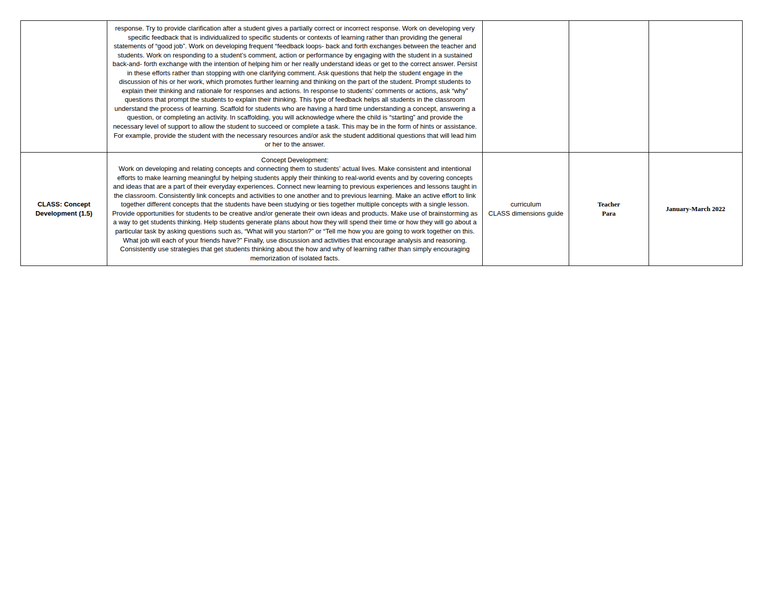| | response. Try to provide clarification after a student gives a partially correct or incorrect response. Work on developing very specific feedback that is individualized to specific students or contexts of learning rather than providing the general statements of “good job”. Work on developing frequent “feedback loops- back and forth exchanges between the teacher and students. Work on responding to a student’s comment, action or performance by engaging with the student in a sustained back-and- forth exchange with the intention of helping him or her really understand ideas or get to the correct answer. Persist in these efforts rather than stopping with one clarifying comment. Ask questions that help the student engage in the discussion of his or her work, which promotes further learning and thinking on the part of the student. Prompt students to explain their thinking and rationale for responses and actions. In response to students’ comments or actions, ask “why” questions that prompt the students to explain their thinking. This type of feedback helps all students in the classroom understand the process of learning. Scaffold for students who are having a hard time understanding a concept, answering a question, or completing an activity. In scaffolding, you will acknowledge where the child is “starting” and provide the necessary level of support to allow the student to succeed or complete a task. This may be in the form of hints or assistance. For example, provide the student with the necessary resources and/or ask the student additional questions that will lead him or her to the answer. | | | |
| CLASS: Concept Development (1.5) | Concept Development: Work on developing and relating concepts and connecting them to students’ actual lives. Make consistent and intentional efforts to make learning meaningful by helping students apply their thinking to real-world events and by covering concepts and ideas that are a part of their everyday experiences. Connect new learning to previous experiences and lessons taught in the classroom. Consistently link concepts and activities to one another and to previous learning. Make an active effort to link together different concepts that the students have been studying or ties together multiple concepts with a single lesson. Provide opportunities for students to be creative and/or generate their own ideas and products. Make use of brainstorming as a way to get students thinking. Help students generate plans about how they will spend their time or how they will go about a particular task by asking questions such as, “What will you starton?” or “Tell me how you are going to work together on this. What job will each of your friends have?” Finally, use discussion and activities that encourage analysis and reasoning. Consistently use strategies that get students thinking about the how and why of learning rather than simply encouraging memorization of isolated facts. | curriculum CLASS dimensions guide | Teacher Para | January-March 2022 |